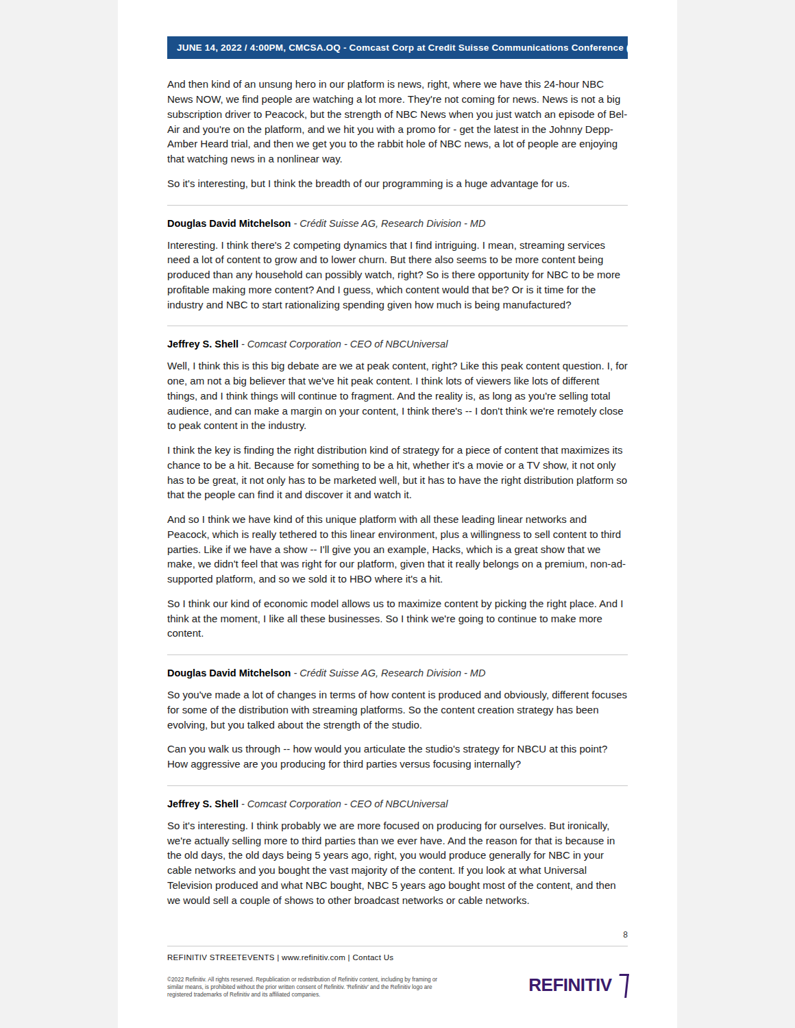JUNE 14, 2022 / 4:00PM, CMCSA.OQ - Comcast Corp at Credit Suisse Communications Conference (Virtual)
And then kind of an unsung hero in our platform is news, right, where we have this 24-hour NBC News NOW, we find people are watching a lot more. They're not coming for news. News is not a big subscription driver to Peacock, but the strength of NBC News when you just watch an episode of Bel-Air and you're on the platform, and we hit you with a promo for - get the latest in the Johnny Depp-Amber Heard trial, and then we get you to the rabbit hole of NBC news, a lot of people are enjoying that watching news in a nonlinear way.
So it's interesting, but I think the breadth of our programming is a huge advantage for us.
Douglas David Mitchelson - Crédit Suisse AG, Research Division - MD
Interesting. I think there's 2 competing dynamics that I find intriguing. I mean, streaming services need a lot of content to grow and to lower churn. But there also seems to be more content being produced than any household can possibly watch, right? So is there opportunity for NBC to be more profitable making more content? And I guess, which content would that be? Or is it time for the industry and NBC to start rationalizing spending given how much is being manufactured?
Jeffrey S. Shell - Comcast Corporation - CEO of NBCUniversal
Well, I think this is this big debate are we at peak content, right? Like this peak content question. I, for one, am not a big believer that we've hit peak content. I think lots of viewers like lots of different things, and I think things will continue to fragment. And the reality is, as long as you're selling total audience, and can make a margin on your content, I think there's -- I don't think we're remotely close to peak content in the industry.
I think the key is finding the right distribution kind of strategy for a piece of content that maximizes its chance to be a hit. Because for something to be a hit, whether it's a movie or a TV show, it not only has to be great, it not only has to be marketed well, but it has to have the right distribution platform so that the people can find it and discover it and watch it.
And so I think we have kind of this unique platform with all these leading linear networks and Peacock, which is really tethered to this linear environment, plus a willingness to sell content to third parties. Like if we have a show -- I'll give you an example, Hacks, which is a great show that we make, we didn't feel that was right for our platform, given that it really belongs on a premium, non-ad-supported platform, and so we sold it to HBO where it's a hit.
So I think our kind of economic model allows us to maximize content by picking the right place. And I think at the moment, I like all these businesses. So I think we're going to continue to make more content.
Douglas David Mitchelson - Crédit Suisse AG, Research Division - MD
So you've made a lot of changes in terms of how content is produced and obviously, different focuses for some of the distribution with streaming platforms. So the content creation strategy has been evolving, but you talked about the strength of the studio.
Can you walk us through -- how would you articulate the studio's strategy for NBCU at this point? How aggressive are you producing for third parties versus focusing internally?
Jeffrey S. Shell - Comcast Corporation - CEO of NBCUniversal
So it's interesting. I think probably we are more focused on producing for ourselves. But ironically, we're actually selling more to third parties than we ever have. And the reason for that is because in the old days, the old days being 5 years ago, right, you would produce generally for NBC in your cable networks and you bought the vast majority of the content. If you look at what Universal Television produced and what NBC bought, NBC 5 years ago bought most of the content, and then we would sell a couple of shows to other broadcast networks or cable networks.
8
REFINITIV STREETEVENTS | www.refinitiv.com | Contact Us
©2022 Refinitiv. All rights reserved. Republication or redistribution of Refinitiv content, including by framing or similar means, is prohibited without the prior written consent of Refinitiv. 'Refinitiv' and the Refinitiv logo are registered trademarks of Refinitiv and its affiliated companies.
REFINITIV